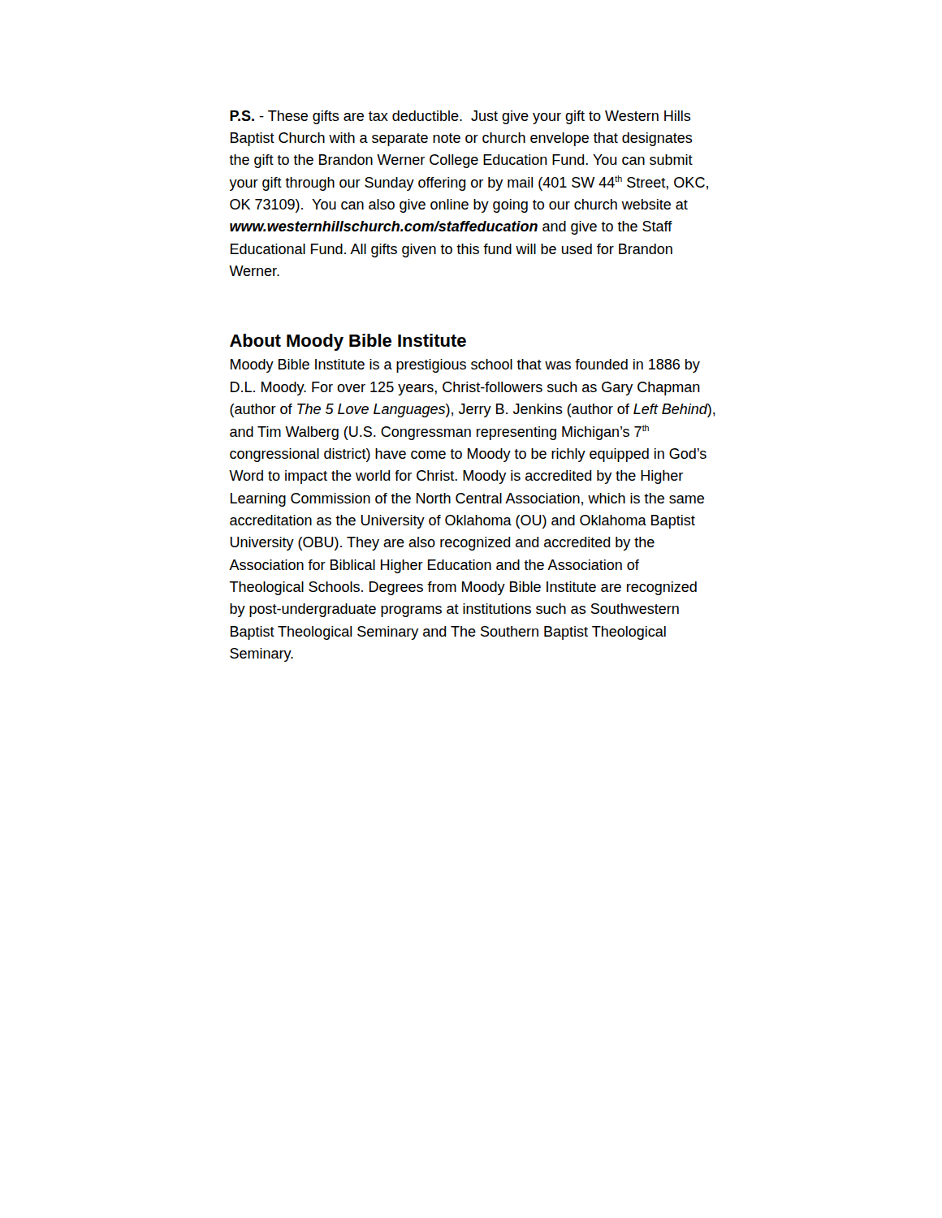P.S. - These gifts are tax deductible. Just give your gift to Western Hills Baptist Church with a separate note or church envelope that designates the gift to the Brandon Werner College Education Fund. You can submit your gift through our Sunday offering or by mail (401 SW 44th Street, OKC, OK 73109). You can also give online by going to our church website at www.westernhillschurch.com/staffeducation and give to the Staff Educational Fund. All gifts given to this fund will be used for Brandon Werner.
About Moody Bible Institute
Moody Bible Institute is a prestigious school that was founded in 1886 by D.L. Moody. For over 125 years, Christ-followers such as Gary Chapman (author of The 5 Love Languages), Jerry B. Jenkins (author of Left Behind), and Tim Walberg (U.S. Congressman representing Michigan’s 7th congressional district) have come to Moody to be richly equipped in God’s Word to impact the world for Christ. Moody is accredited by the Higher Learning Commission of the North Central Association, which is the same accreditation as the University of Oklahoma (OU) and Oklahoma Baptist University (OBU). They are also recognized and accredited by the Association for Biblical Higher Education and the Association of Theological Schools. Degrees from Moody Bible Institute are recognized by post-undergraduate programs at institutions such as Southwestern Baptist Theological Seminary and The Southern Baptist Theological Seminary.